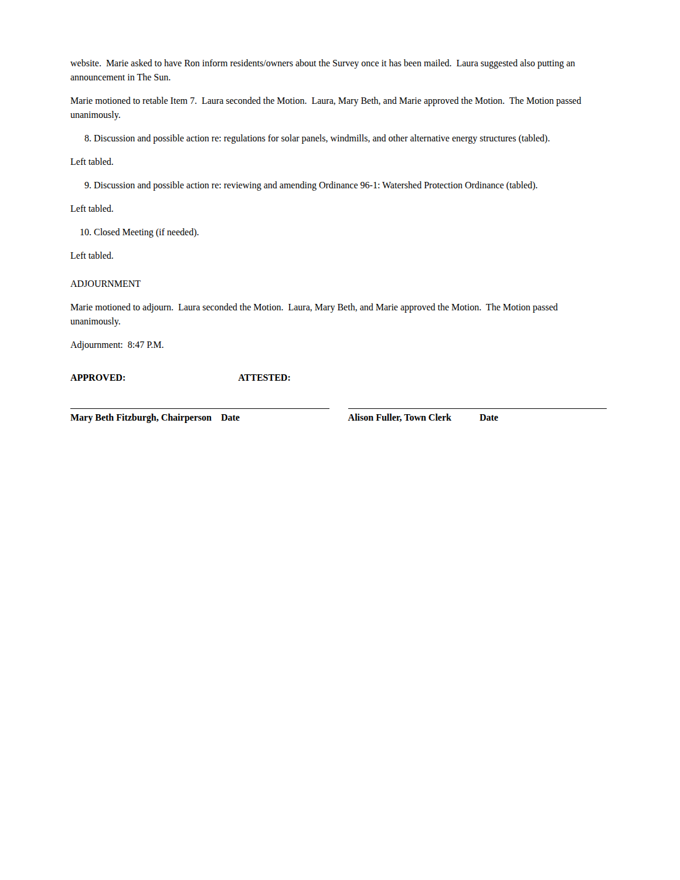website. Marie asked to have Ron inform residents/owners about the Survey once it has been mailed. Laura suggested also putting an announcement in The Sun.
Marie motioned to retable Item 7. Laura seconded the Motion. Laura, Mary Beth, and Marie approved the Motion. The Motion passed unanimously.
Discussion and possible action re: regulations for solar panels, windmills, and other alternative energy structures (tabled).
Left tabled.
Discussion and possible action re: reviewing and amending Ordinance 96-1: Watershed Protection Ordinance (tabled).
Left tabled.
Closed Meeting (if needed).
Left tabled.
ADJOURNMENT
Marie motioned to adjourn. Laura seconded the Motion. Laura, Mary Beth, and Marie approved the Motion. The Motion passed unanimously.
Adjournment: 8:47 P.M.
APPROVED: ATTESTED:
Mary Beth Fitzburgh, Chairperson Date
Alison Fuller, Town Clerk Date